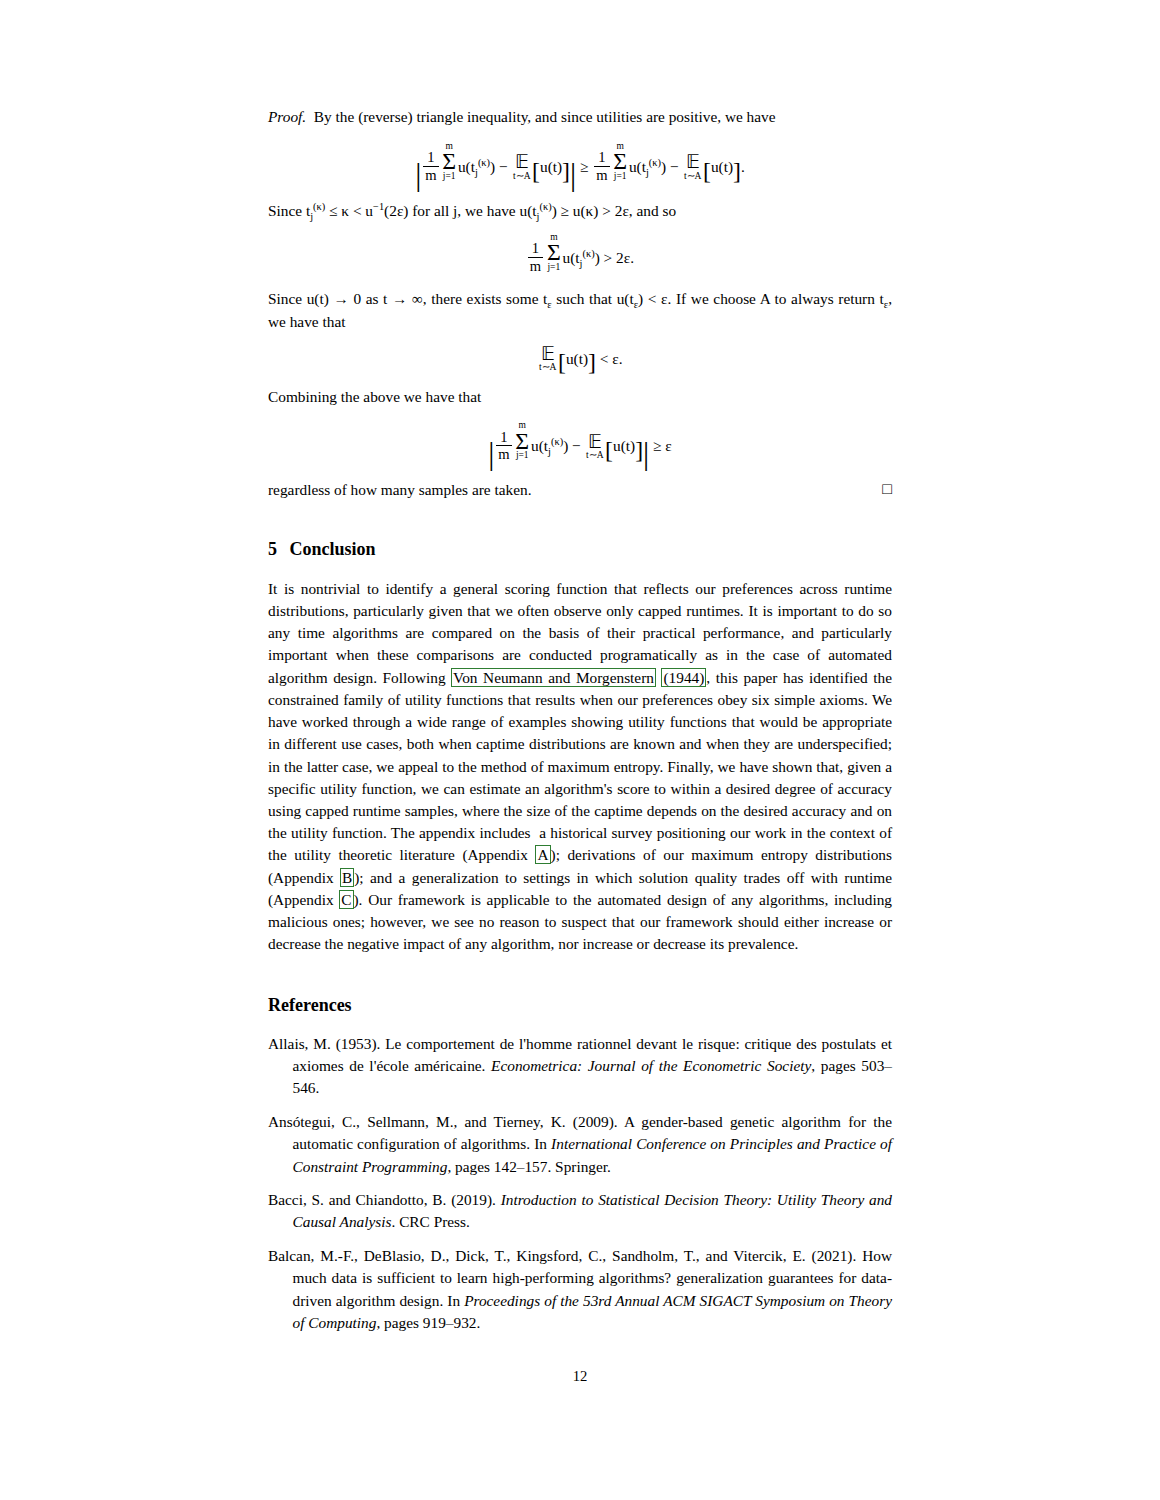Proof. By the (reverse) triangle inequality, and since utilities are positive, we have
|1 m mΣj=1u(tj(κ)) − 𝔼t∼A[u(t)]| ≥ 1 m mΣj=1u(tj(κ)) − 𝔼t∼A[u(t)].
Since tj(κ) ≤ κ < u−1(2ε) for all j, we have u(tj(κ)) ≥ u(κ) > 2ε, and so
1 m mΣj=1u(tj(κ)) > 2ε.
Since u(t) → 0 as t → ∞, there exists some tε such that u(tε) < ε. If we choose A to always return tε, we have that
𝔼t∼A[u(t)] < ε.
Combining the above we have that
|1 m mΣj=1u(tj(κ)) − 𝔼t∼A[u(t)]| ≥ ε
□
regardless of how many samples are taken.
5 Conclusion
It is nontrivial to identify a general scoring function that reflects our preferences across runtime distributions, particularly given that we often observe only capped runtimes. It is important to do so any time algorithms are compared on the basis of their practical performance, and particularly important when these comparisons are conducted programatically as in the case of automated algorithm design. Following Von Neumann and Morgenstern (1944), this paper has identified the constrained family of utility functions that results when our preferences obey six simple axioms. We have worked through a wide range of examples showing utility functions that would be appropriate in different use cases, both when captime distributions are known and when they are underspecified; in the latter case, we appeal to the method of maximum entropy. Finally, we have shown that, given a specific utility function, we can estimate an algorithm's score to within a desired degree of accuracy using capped runtime samples, where the size of the captime depends on the desired accuracy and on the utility function. The appendix includes a historical survey positioning our work in the context of the utility theoretic literature (Appendix A); derivations of our maximum entropy distributions (Appendix B); and a generalization to settings in which solution quality trades off with runtime (Appendix C). Our framework is applicable to the automated design of any algorithms, including malicious ones; however, we see no reason to suspect that our framework should either increase or decrease the negative impact of any algorithm, nor increase or decrease its prevalence.
References
Allais, M. (1953). Le comportement de l'homme rationnel devant le risque: critique des postulats et axiomes de l'école américaine. Econometrica: Journal of the Econometric Society, pages 503–546.
Ansótegui, C., Sellmann, M., and Tierney, K. (2009). A gender-based genetic algorithm for the automatic configuration of algorithms. In International Conference on Principles and Practice of Constraint Programming, pages 142–157. Springer.
Bacci, S. and Chiandotto, B. (2019). Introduction to Statistical Decision Theory: Utility Theory and Causal Analysis. CRC Press.
Balcan, M.-F., DeBlasio, D., Dick, T., Kingsford, C., Sandholm, T., and Vitercik, E. (2021). How much data is sufficient to learn high-performing algorithms? generalization guarantees for data-driven algorithm design. In Proceedings of the 53rd Annual ACM SIGACT Symposium on Theory of Computing, pages 919–932.
12